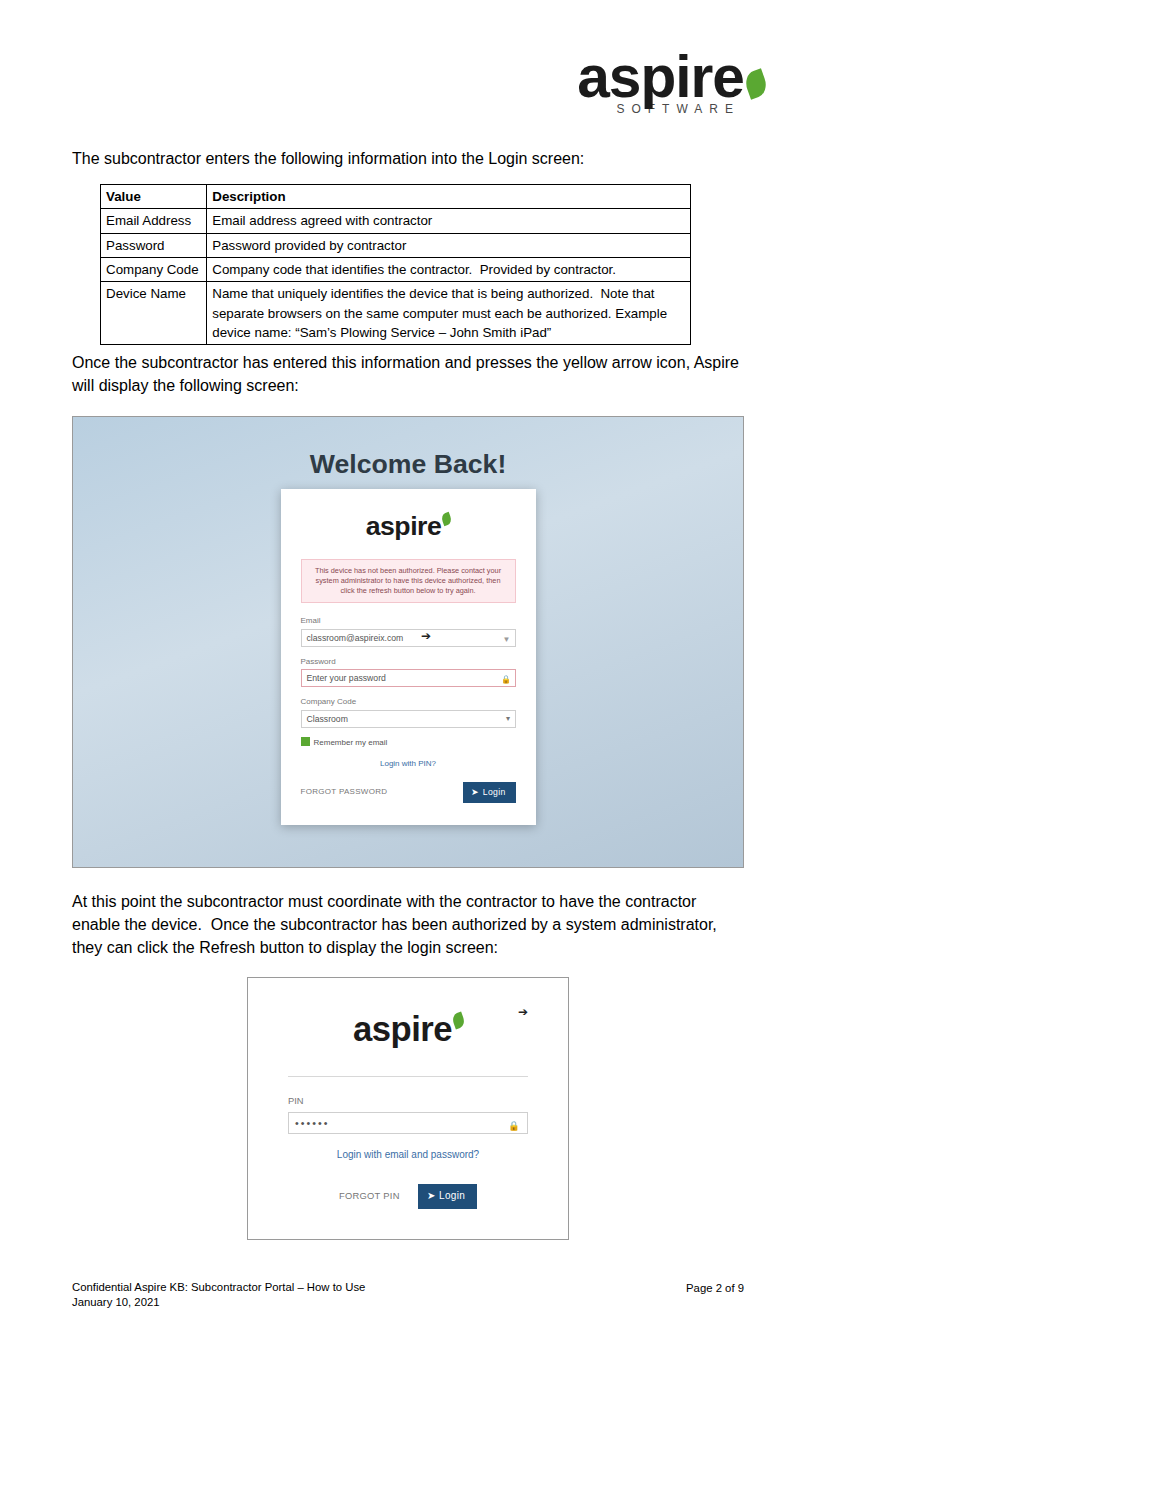aspire
SOFTWARE
The subcontractor enters the following information into the Login screen:
| Value | Description |
| --- | --- |
| Email Address | Email address agreed with contractor |
| Password | Password provided by contractor |
| Company Code | Company code that identifies the contractor. Provided by contractor. |
| Device Name | Name that uniquely identifies the device that is being authorized. Note that separate browsers on the same computer must each be authorized. Example device name: “Sam’s Plowing Service – John Smith iPad” |
Once the subcontractor has entered this information and presses the yellow arrow icon, Aspire will display the following screen:
Welcome Back!
aspire
This device has not been authorized. Please contact your system administrator to have this device authorized, then click the refresh button below to try again.
Email
classroom@aspireix.com▼
Password
Enter your password🔒
Company Code
Classroom
Remember my email
Login with PIN?
FORGOT PASSWORD
➤Login
➔
At this point the subcontractor must coordinate with the contractor to have the contractor enable the device. Once the subcontractor has been authorized by a system administrator, they can click the Refresh button to display the login screen:
➔
aspire
PIN
••••••🔒
Login with email and password?
FORGOT PIN
➤Login
Confidential Aspire KB: Subcontractor Portal – How to Use
January 10, 2021
Page 2 of 9